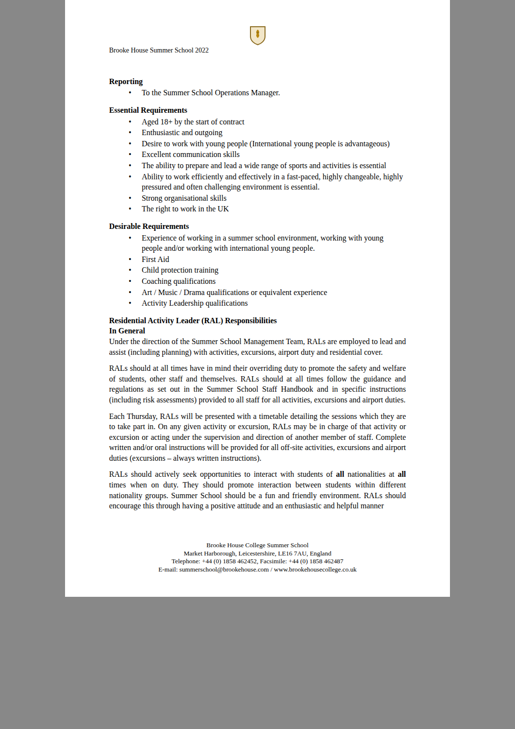Brooke House Summer School 2022
Reporting
To the Summer School Operations Manager.
Essential Requirements
Aged 18+ by the start of contract
Enthusiastic and outgoing
Desire to work with young people (International young people is advantageous)
Excellent communication skills
The ability to prepare and lead a wide range of sports and activities is essential
Ability to work efficiently and effectively in a fast-paced, highly changeable, highly pressured and often challenging environment is essential.
Strong organisational skills
The right to work in the UK
Desirable Requirements
Experience of working in a summer school environment, working with young people and/or working with international young people.
First Aid
Child protection training
Coaching qualifications
Art / Music / Drama qualifications or equivalent experience
Activity Leadership qualifications
Residential Activity Leader (RAL) Responsibilities
In General
Under the direction of the Summer School Management Team, RALs are employed to lead and assist (including planning) with activities, excursions, airport duty and residential cover.
RALs should at all times have in mind their overriding duty to promote the safety and welfare of students, other staff and themselves. RALs should at all times follow the guidance and regulations as set out in the Summer School Staff Handbook and in specific instructions (including risk assessments) provided to all staff for all activities, excursions and airport duties.
Each Thursday, RALs will be presented with a timetable detailing the sessions which they are to take part in. On any given activity or excursion, RALs may be in charge of that activity or excursion or acting under the supervision and direction of another member of staff. Complete written and/or oral instructions will be provided for all off-site activities, excursions and airport duties (excursions – always written instructions).
RALs should actively seek opportunities to interact with students of all nationalities at all times when on duty. They should promote interaction between students within different nationality groups. Summer School should be a fun and friendly environment. RALs should encourage this through having a positive attitude and an enthusiastic and helpful manner
Brooke House College Summer School
Market Harborough, Leicestershire, LE16 7AU, England
Telephone: +44 (0) 1858 462452, Facsimile: +44 (0) 1858 462487
E-mail: summerschool@brookehouse.com / www.brookehousecollege.co.uk